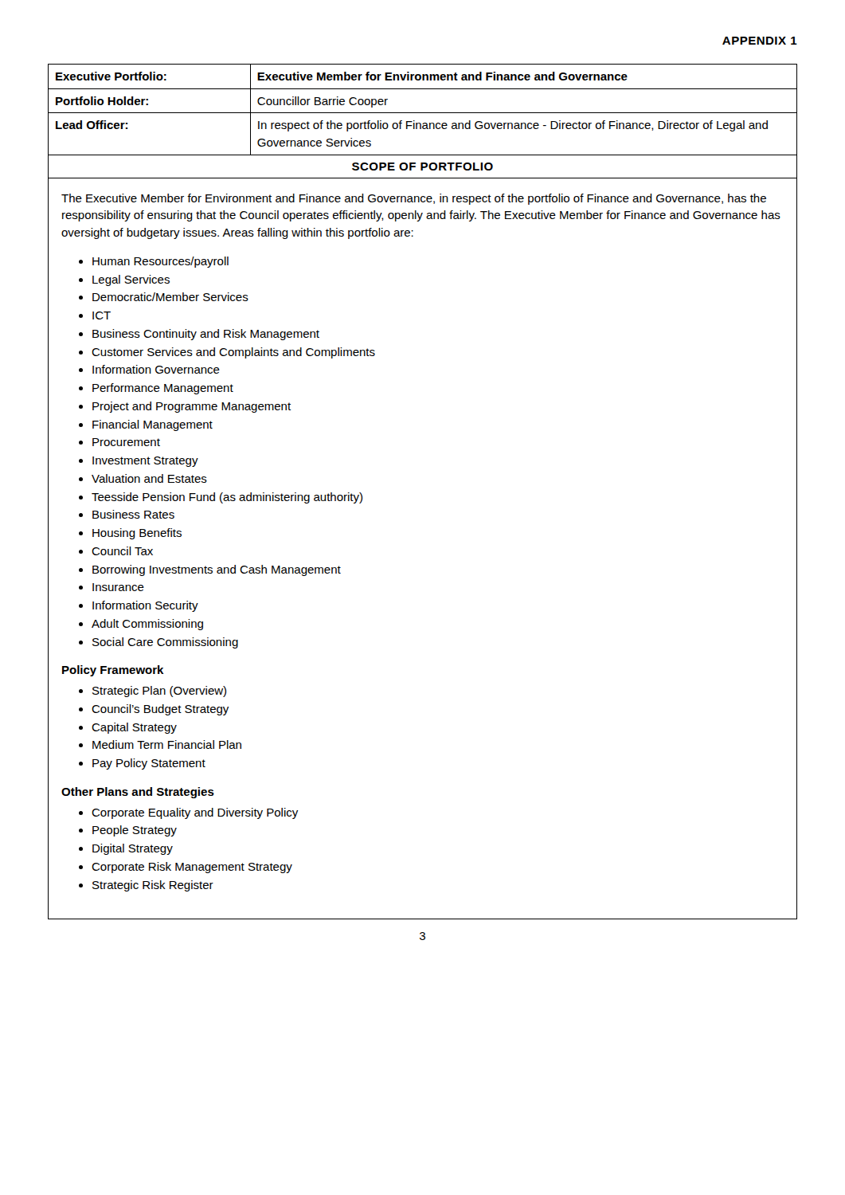APPENDIX 1
| Executive Portfolio: | Executive Member for Environment and Finance and Governance |
| Portfolio Holder: | Councillor Barrie Cooper |
| Lead Officer: | In respect of the portfolio of Finance and Governance - Director of Finance, Director of Legal and Governance Services |
SCOPE OF PORTFOLIO
The Executive Member for Environment and Finance and Governance, in respect of the portfolio of Finance and Governance, has the responsibility of ensuring that the Council operates efficiently, openly and fairly. The Executive Member for Finance and Governance has oversight of budgetary issues. Areas falling within this portfolio are:
Human Resources/payroll
Legal Services
Democratic/Member Services
ICT
Business Continuity and Risk Management
Customer Services and Complaints and Compliments
Information Governance
Performance Management
Project and Programme Management
Financial Management
Procurement
Investment Strategy
Valuation and Estates
Teesside Pension Fund (as administering authority)
Business Rates
Housing Benefits
Council Tax
Borrowing Investments and Cash Management
Insurance
Information Security
Adult Commissioning
Social Care Commissioning
Policy Framework
Strategic Plan (Overview)
Council’s Budget Strategy
Capital Strategy
Medium Term Financial Plan
Pay Policy Statement
Other Plans and Strategies
Corporate Equality and Diversity Policy
People Strategy
Digital Strategy
Corporate Risk Management Strategy
Strategic Risk Register
3